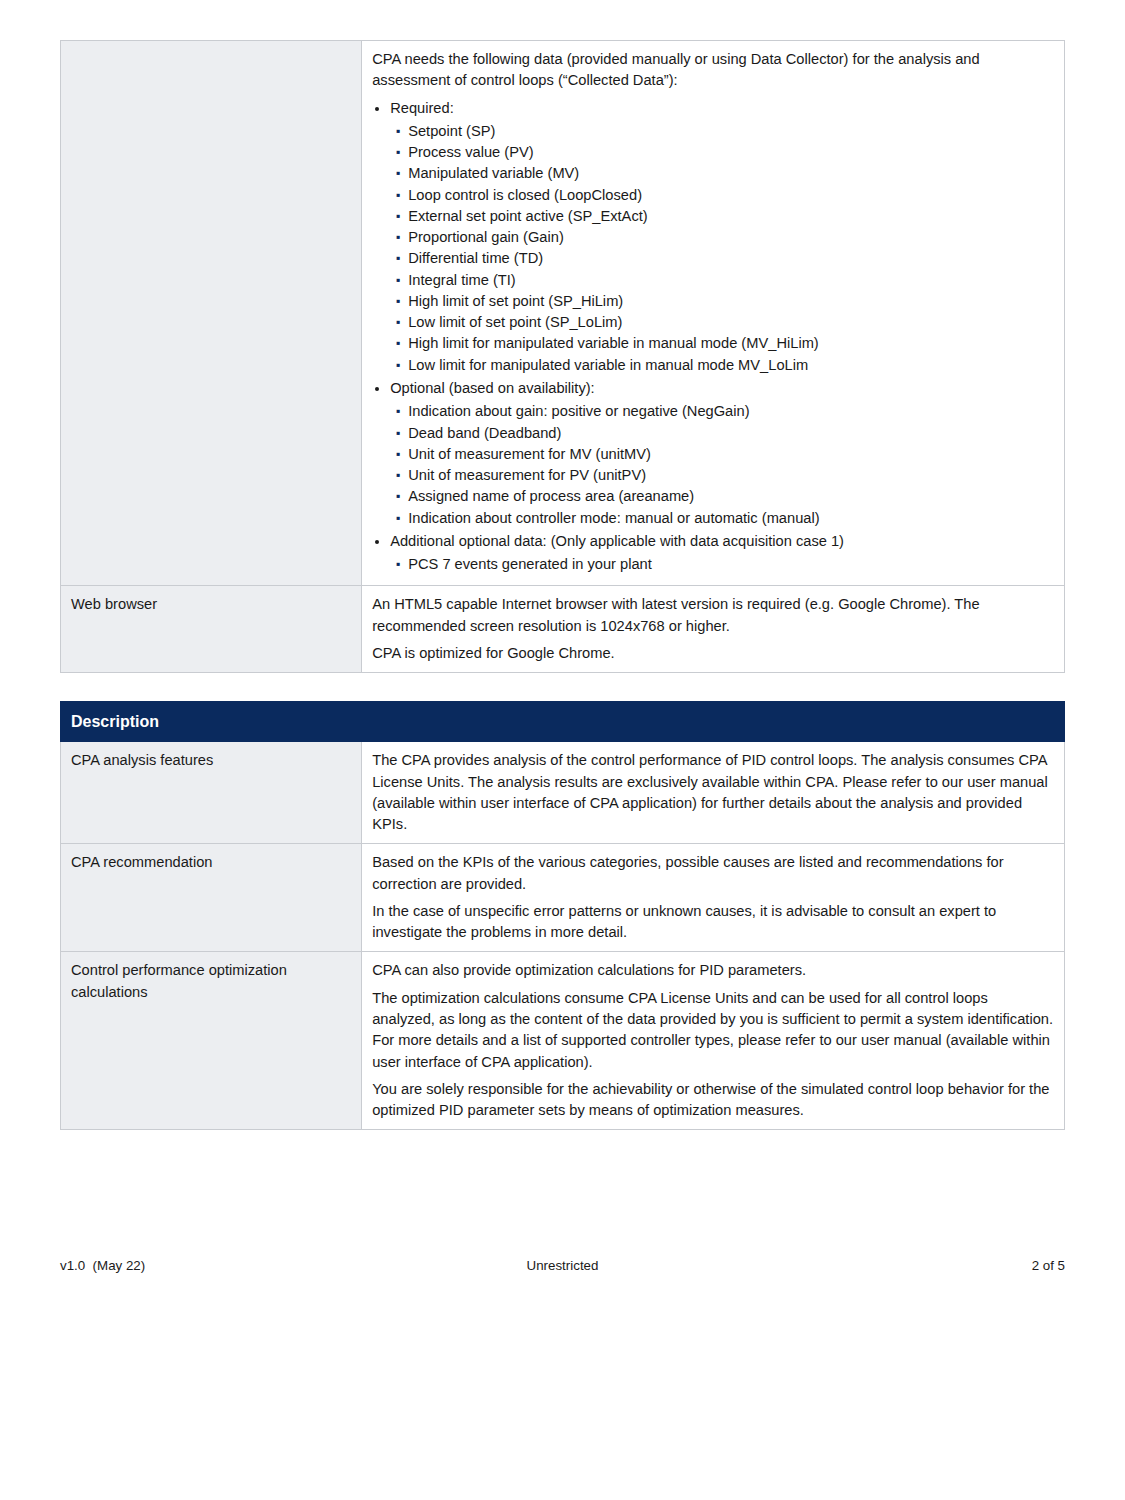| | CPA needs the following data (provided manually or using Data Collector) for the analysis and assessment of control loops (“Collected Data”): Required: Setpoint (SP) Process value (PV) Manipulated variable (MV) Loop control is closed (LoopClosed) External set point active (SP_ExtAct) Proportional gain (Gain) Differential time (TD) Integral time (TI) High limit of set point (SP_HiLim) Low limit of set point (SP_LoLim) High limit for manipulated variable in manual mode (MV_HiLim) Low limit for manipulated variable in manual mode MV_LoLim Optional (based on availability): Indication about gain: positive or negative (NegGain) Dead band (Deadband) Unit of measurement for MV (unitMV) Unit of measurement for PV (unitPV) Assigned name of process area (areaname) Indication about controller mode: manual or automatic (manual) Additional optional data: (Only applicable with data acquisition case 1) PCS 7 events generated in your plant |
| Web browser | An HTML5 capable Internet browser with latest version is required (e.g. Google Chrome). The recommended screen resolution is 1024x768 or higher. CPA is optimized for Google Chrome. |
| Description |
| --- |
| CPA analysis features | The CPA provides analysis of the control performance of PID control loops. The analysis consumes CPA License Units. The analysis results are exclusively available within CPA. Please refer to our user manual (available within user interface of CPA application) for further details about the analysis and provided KPIs. |
| CPA recommendation | Based on the KPIs of the various categories, possible causes are listed and recommendations for correction are provided. In the case of unspecific error patterns or unknown causes, it is advisable to consult an expert to investigate the problems in more detail. |
| Control performance optimization calculations | CPA can also provide optimization calculations for PID parameters. The optimization calculations consume CPA License Units and can be used for all control loops analyzed, as long as the content of the data provided by you is sufficient to permit a system identification. For more details and a list of supported controller types, please refer to our user manual (available within user interface of CPA application). You are solely responsible for the achievability or otherwise of the simulated control loop behavior for the optimized PID parameter sets by means of optimization measures. |
v1.0 (May 22) Unrestricted 2 of 5